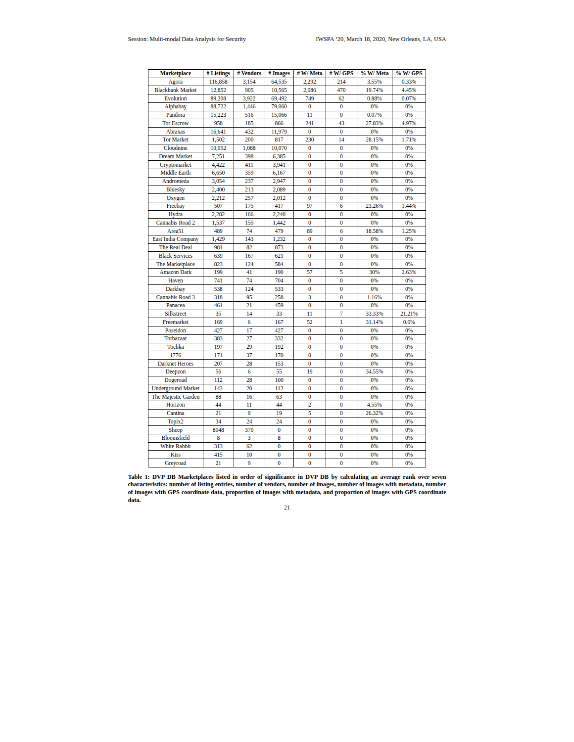Session: Multi-modal Data Analysis for Security
IWSPA ’20, March 18, 2020, New Orleans, LA, USA
| Marketplace | # Listings | # Vendors | # Images | # W/ Meta | # W/ GPS | % W/ Meta | % W/ GPS |
| --- | --- | --- | --- | --- | --- | --- | --- |
| Agora | 116,858 | 3,154 | 64,535 | 2,292 | 214 | 3.55% | 0.33% |
| Blackbank Market | 12,852 | 905 | 10,565 | 2,086 | 470 | 19.74% | 4.45% |
| Evolution | 89,208 | 3,922 | 69,492 | 749 | 62 | 0.88% | 0.07% |
| Alphabay | 88,722 | 1,446 | 79,060 | 0 | 0 | 0% | 0% |
| Pandora | 15,223 | 516 | 15,066 | 11 | 0 | 0.07% | 0% |
| Tor Escrow | 958 | 185 | 866 | 241 | 43 | 27.83% | 4.97% |
| Abraxas | 16,641 | 432 | 11,979 | 0 | 0 | 0% | 0% |
| Tor Market | 1,502 | 200 | 817 | 230 | 14 | 28.15% | 1.71% |
| Cloudnine | 10,952 | 1,088 | 10,070 | 0 | 0 | 0% | 0% |
| Dream Market | 7,251 | 398 | 6,385 | 0 | 0 | 0% | 0% |
| Cryptomarket | 4,422 | 411 | 3,941 | 0 | 0 | 0% | 0% |
| Middle Earth | 6,650 | 359 | 6,167 | 0 | 0 | 0% | 0% |
| Andromeda | 3,054 | 237 | 2,947 | 0 | 0 | 0% | 0% |
| Bluesky | 2,400 | 213 | 2,089 | 0 | 0 | 0% | 0% |
| Oxygen | 2,212 | 257 | 2,012 | 0 | 0 | 0% | 0% |
| Freebay | 507 | 175 | 417 | 97 | 6 | 23.26% | 1.44% |
| Hydra | 2,282 | 166 | 2,240 | 0 | 0 | 0% | 0% |
| Cannabis Road 2 | 1,537 | 155 | 1,442 | 0 | 0 | 0% | 0% |
| Area51 | 489 | 74 | 479 | 89 | 6 | 18.58% | 1.25% |
| East India Company | 1,429 | 143 | 1,232 | 0 | 0 | 0% | 0% |
| The Real Deal | 981 | 82 | 873 | 0 | 0 | 0% | 0% |
| Black Services | 639 | 167 | 621 | 0 | 0 | 0% | 0% |
| The Marketplace | 823 | 124 | 584 | 0 | 0 | 0% | 0% |
| Amazon Dark | 199 | 41 | 190 | 57 | 5 | 30% | 2.63% |
| Haven | 741 | 74 | 704 | 0 | 0 | 0% | 0% |
| Darkbay | 538 | 124 | 533 | 0 | 0 | 0% | 0% |
| Cannabis Road 3 | 318 | 95 | 258 | 3 | 0 | 1.16% | 0% |
| Panacea | 461 | 21 | 459 | 0 | 0 | 0% | 0% |
| Silkstreet | 35 | 14 | 33 | 11 | 7 | 33.33% | 21.21% |
| Freemarket | 169 | 6 | 167 | 52 | 1 | 31.14% | 0.6% |
| Poseidon | 427 | 17 | 427 | 0 | 0 | 0% | 0% |
| Torbazaar | 383 | 27 | 332 | 0 | 0 | 0% | 0% |
| Tochka | 197 | 29 | 192 | 0 | 0 | 0% | 0% |
| 1776 | 171 | 37 | 170 | 0 | 0 | 0% | 0% |
| Darknet Heroes | 207 | 28 | 153 | 0 | 0 | 0% | 0% |
| Deepzon | 56 | 6 | 55 | 19 | 0 | 34.55% | 0% |
| Dogeroad | 112 | 28 | 100 | 0 | 0 | 0% | 0% |
| Underground Market | 143 | 20 | 112 | 0 | 0 | 0% | 0% |
| The Majestic Garden | 88 | 16 | 63 | 0 | 0 | 0% | 0% |
| Horizon | 44 | 11 | 44 | 2 | 0 | 4.55% | 0% |
| Cantina | 21 | 9 | 19 | 5 | 0 | 26.32% | 0% |
| Topix2 | 34 | 24 | 24 | 0 | 0 | 0% | 0% |
| Sheep | 8048 | 370 | 0 | 0 | 0 | 0% | 0% |
| Bloomsfield | 8 | 3 | 8 | 0 | 0 | 0% | 0% |
| White Rabbit | 313 | 62 | 0 | 0 | 0 | 0% | 0% |
| Kiss | 415 | 10 | 0 | 0 | 0 | 0% | 0% |
| Greyroad | 21 | 9 | 0 | 0 | 0 | 0% | 0% |
Table 1: DVP DB Marketplaces listed in order of significance in DVP DB by calculating an average rank over seven characteristics: number of listing entries, number of vendors, number of images, number of images with metadata, number of images with GPS coordinate data, proportion of images with metadata, and proportion of images with GPS coordinate data.
21